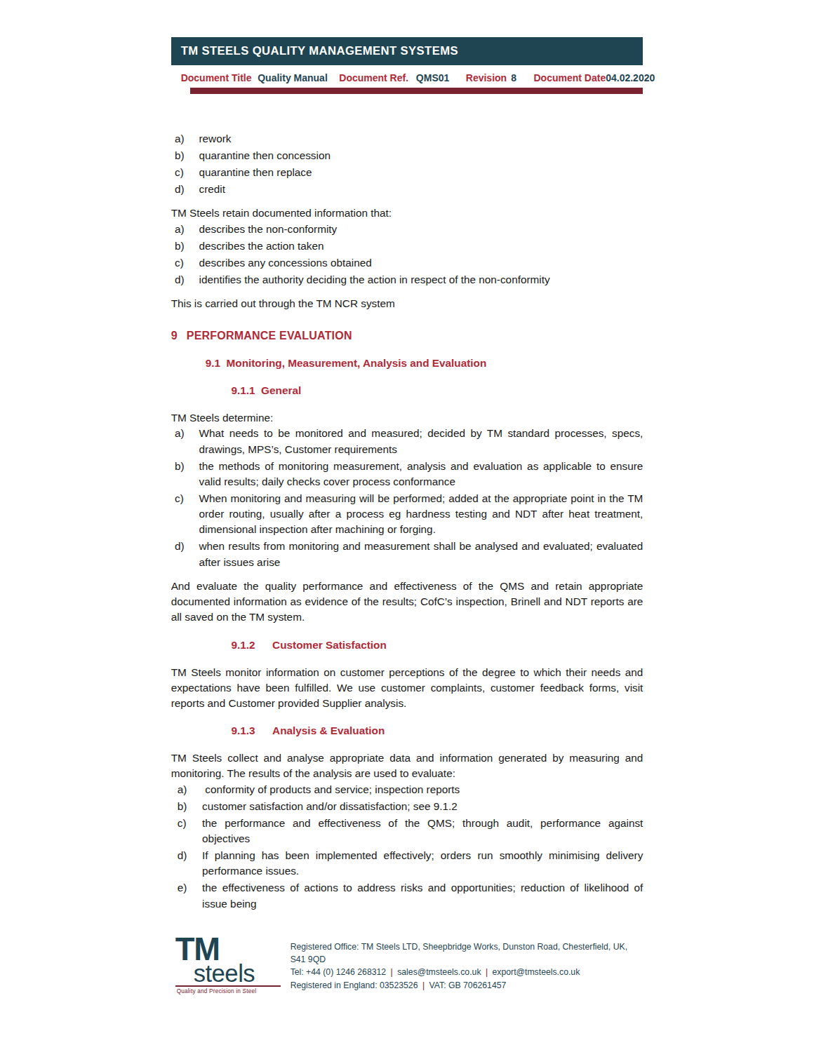TM STEELS QUALITY MANAGEMENT SYSTEMS
Document Title Quality Manual Document Ref. QMS01 Revision 8 Document Date 04.02.2020
a) rework
b) quarantine then concession
c) quarantine then replace
d) credit
TM Steels retain documented information that:
a) describes the non-conformity
b) describes the action taken
c) describes any concessions obtained
d) identifies the authority deciding the action in respect of the non-conformity
This is carried out through the TM NCR system
9 PERFORMANCE EVALUATION
9.1 Monitoring, Measurement, Analysis and Evaluation
9.1.1 General
TM Steels determine:
a) What needs to be monitored and measured; decided by TM standard processes, specs, drawings, MPS’s, Customer requirements
b) the methods of monitoring measurement, analysis and evaluation as applicable to ensure valid results; daily checks cover process conformance
c) When monitoring and measuring will be performed; added at the appropriate point in the TM order routing, usually after a process eg hardness testing and NDT after heat treatment, dimensional inspection after machining or forging.
d) when results from monitoring and measurement shall be analysed and evaluated; evaluated after issues arise
And evaluate the quality performance and effectiveness of the QMS and retain appropriate documented information as evidence of the results; CofC’s inspection, Brinell and NDT reports are all saved on the TM system.
9.1.2 Customer Satisfaction
TM Steels monitor information on customer perceptions of the degree to which their needs and expectations have been fulfilled. We use customer complaints, customer feedback forms, visit reports and Customer provided Supplier analysis.
9.1.3 Analysis & Evaluation
TM Steels collect and analyse appropriate data and information generated by measuring and monitoring. The results of the analysis are used to evaluate:
a) conformity of products and service; inspection reports
b) customer satisfaction and/or dissatisfaction; see 9.1.2
c) the performance and effectiveness of the QMS; through audit, performance against objectives
d) If planning has been implemented effectively; orders run smoothly minimising delivery performance issues.
e) the effectiveness of actions to address risks and opportunities; reduction of likelihood of issue being
TM
steels
Quality and Precision in Steel
Registered Office: TM Steels LTD, Sheepbridge Works, Dunston Road, Chesterfield, UK, S41 9QD
Tel: +44 (0) 1246 268312 | sales@tmsteels.co.uk | export@tmsteels.co.uk
Registered in England: 03523526 | VAT: GB 706261457